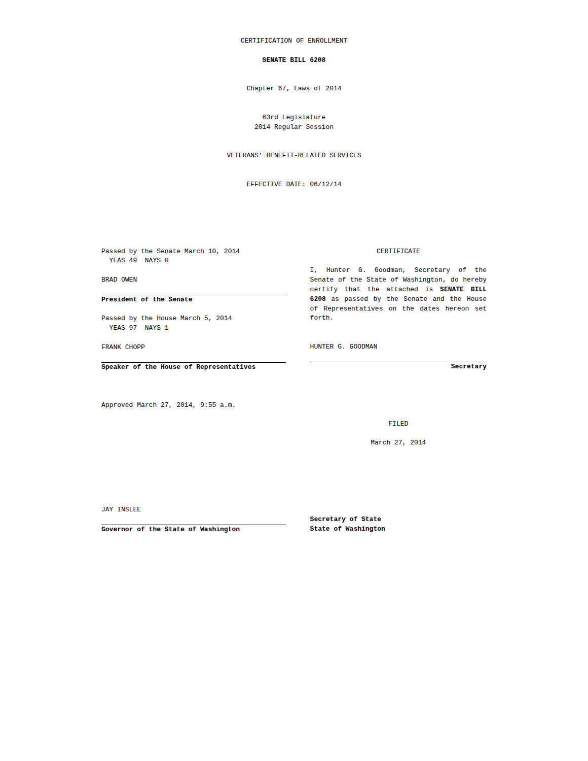CERTIFICATION OF ENROLLMENT
SENATE BILL 6208
Chapter 67, Laws of 2014
63rd Legislature
2014 Regular Session
VETERANS' BENEFIT-RELATED SERVICES
EFFECTIVE DATE: 06/12/14
Passed by the Senate March 10, 2014
YEAS 49 NAYS 0
BRAD OWEN
President of the Senate
Passed by the House March 5, 2014
YEAS 97 NAYS 1
FRANK CHOPP
Speaker of the House of Representatives
Approved March 27, 2014, 9:55 a.m.
CERTIFICATE
I, Hunter G. Goodman, Secretary of the Senate of the State of Washington, do hereby certify that the attached is SENATE BILL 6208 as passed by the Senate and the House of Representatives on the dates hereon set forth.
HUNTER G. GOODMAN
Secretary
FILED
March 27, 2014
JAY INSLEE
Governor of the State of Washington
Secretary of State
State of Washington